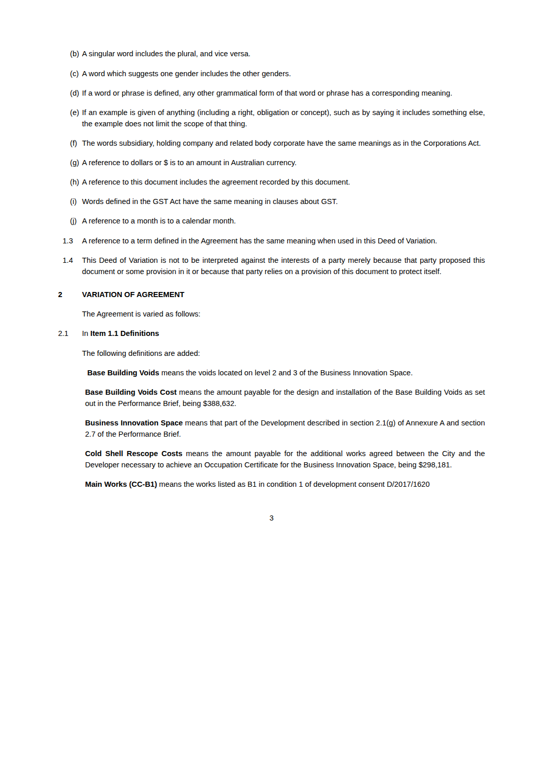(b)
A singular word includes the plural, and vice versa.
(c)
A word which suggests one gender includes the other genders.
(d)
If a word or phrase is defined, any other grammatical form of that word or phrase has a corresponding meaning.
(e)
If an example is given of anything (including a right, obligation or concept), such as by saying it includes something else, the example does not limit the scope of that thing.
(f)
The words subsidiary, holding company and related body corporate have the same meanings as in the Corporations Act.
(g)
A reference to dollars or $ is to an amount in Australian currency.
(h)
A reference to this document includes the agreement recorded by this document.
(i)
Words defined in the GST Act have the same meaning in clauses about GST.
(j)
A reference to a month is to a calendar month.
1.3
A reference to a term defined in the Agreement has the same meaning when used in this Deed of Variation.
1.4
This Deed of Variation is not to be interpreted against the interests of a party merely because that party proposed this document or some provision in it or because that party relies on a provision of this document to protect itself.
2 VARIATION OF AGREEMENT
The Agreement is varied as follows:
2.1
In Item 1.1 Definitions
The following definitions are added:
Base Building Voids means the voids located on level 2 and 3 of the Business Innovation Space.
Base Building Voids Cost means the amount payable for the design and installation of the Base Building Voids as set out in the Performance Brief, being $388,632.
Business Innovation Space means that part of the Development described in section 2.1(g) of Annexure A and section 2.7 of the Performance Brief.
Cold Shell Rescope Costs means the amount payable for the additional works agreed between the City and the Developer necessary to achieve an Occupation Certificate for the Business Innovation Space, being $298,181.
Main Works (CC-B1) means the works listed as B1 in condition 1 of development consent D/2017/1620
3